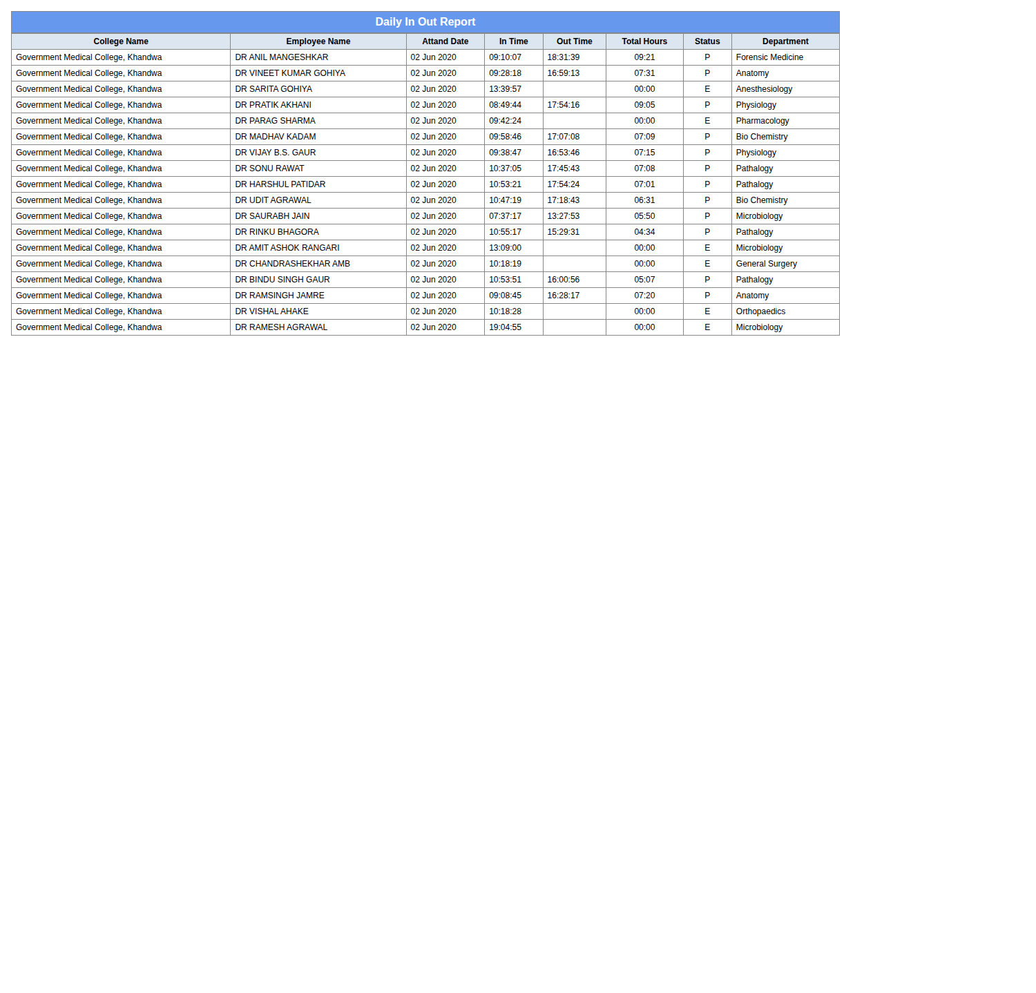Daily In Out Report
| College Name | Employee Name | Attand Date | In Time | Out Time | Total Hours | Status | Department |
| --- | --- | --- | --- | --- | --- | --- | --- |
| Government Medical College, Khandwa | DR ANIL MANGESHKAR | 02 Jun 2020 | 09:10:07 | 18:31:39 | 09:21 | P | Forensic Medicine |
| Government Medical College, Khandwa | DR VINEET KUMAR GOHIYA | 02 Jun 2020 | 09:28:18 | 16:59:13 | 07:31 | P | Anatomy |
| Government Medical College, Khandwa | DR SARITA GOHIYA | 02 Jun 2020 | 13:39:57 | | 00:00 | E | Anesthesiology |
| Government Medical College, Khandwa | DR PRATIK AKHANI | 02 Jun 2020 | 08:49:44 | 17:54:16 | 09:05 | P | Physiology |
| Government Medical College, Khandwa | DR PARAG SHARMA | 02 Jun 2020 | 09:42:24 | | 00:00 | E | Pharmacology |
| Government Medical College, Khandwa | DR MADHAV KADAM | 02 Jun 2020 | 09:58:46 | 17:07:08 | 07:09 | P | Bio Chemistry |
| Government Medical College, Khandwa | DR VIJAY B.S. GAUR | 02 Jun 2020 | 09:38:47 | 16:53:46 | 07:15 | P | Physiology |
| Government Medical College, Khandwa | DR SONU RAWAT | 02 Jun 2020 | 10:37:05 | 17:45:43 | 07:08 | P | Pathalogy |
| Government Medical College, Khandwa | DR HARSHUL PATIDAR | 02 Jun 2020 | 10:53:21 | 17:54:24 | 07:01 | P | Pathalogy |
| Government Medical College, Khandwa | DR UDIT AGRAWAL | 02 Jun 2020 | 10:47:19 | 17:18:43 | 06:31 | P | Bio Chemistry |
| Government Medical College, Khandwa | DR SAURABH JAIN | 02 Jun 2020 | 07:37:17 | 13:27:53 | 05:50 | P | Microbiology |
| Government Medical College, Khandwa | DR RINKU BHAGORA | 02 Jun 2020 | 10:55:17 | 15:29:31 | 04:34 | P | Pathalogy |
| Government Medical College, Khandwa | DR AMIT ASHOK RANGARI | 02 Jun 2020 | 13:09:00 | | 00:00 | E | Microbiology |
| Government Medical College, Khandwa | DR CHANDRASHEKHAR AMB | 02 Jun 2020 | 10:18:19 | | 00:00 | E | General Surgery |
| Government Medical College, Khandwa | DR BINDU SINGH GAUR | 02 Jun 2020 | 10:53:51 | 16:00:56 | 05:07 | P | Pathalogy |
| Government Medical College, Khandwa | DR RAMSINGH JAMRE | 02 Jun 2020 | 09:08:45 | 16:28:17 | 07:20 | P | Anatomy |
| Government Medical College, Khandwa | DR VISHAL AHAKE | 02 Jun 2020 | 10:18:28 | | 00:00 | E | Orthopaedics |
| Government Medical College, Khandwa | DR RAMESH AGRAWAL | 02 Jun 2020 | 19:04:55 | | 00:00 | E | Microbiology |